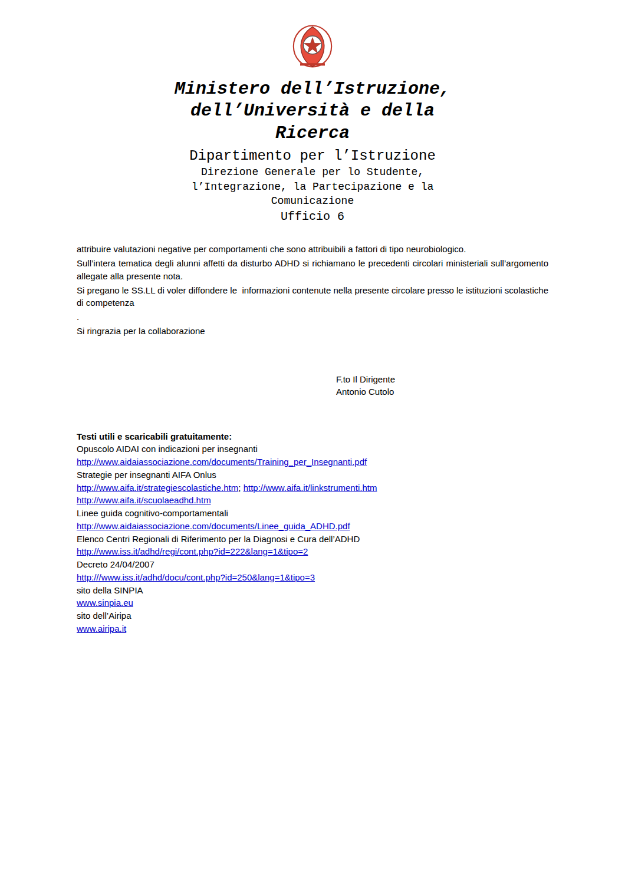Ministero dell’Istruzione,
dell’Università e della
Ricerca
Dipartimento per l’Istruzione
Direzione Generale per lo Studente,
l’Integrazione, la Partecipazione e la
Comunicazione
Ufficio 6
attribuire valutazioni negative per comportamenti che sono attribuibili a fattori di tipo neurobiologico.
Sull’intera tematica degli alunni affetti da disturbo ADHD si richiamano le precedenti circolari ministeriali sull’argomento allegate alla presente nota.
Si pregano le SS.LL di voler diffondere le informazioni contenute nella presente circolare presso le istituzioni scolastiche di competenza
.
Si ringrazia per la collaborazione
F.to Il Dirigente
Antonio Cutolo
Testi utili e scaricabili gratuitamente:
Opuscolo AIDAI con indicazioni per insegnanti
http://www.aidaiassociazione.com/documents/Training_per_Insegnanti.pdf
Strategie per insegnanti AIFA Onlus
http://www.aifa.it/strategiescolastiche.htm; http://www.aifa.it/linkstrumenti.htm
http://www.aifa.it/scuolaeadhd.htm
Linee guida cognitivo-comportamentali
http://www.aidaiassociazione.com/documents/Linee_guida_ADHD.pdf
Elenco Centri Regionali di Riferimento per la Diagnosi e Cura dell’ADHD
http://www.iss.it/adhd/regi/cont.php?id=222&lang=1&tipo=2
Decreto 24/04/2007
http:///www.iss.it/adhd/docu/cont.php?id=250&lang=1&tipo=3
sito della SINPIA
www.sinpia.eu
sito dell’Airipa
www.airipa.it